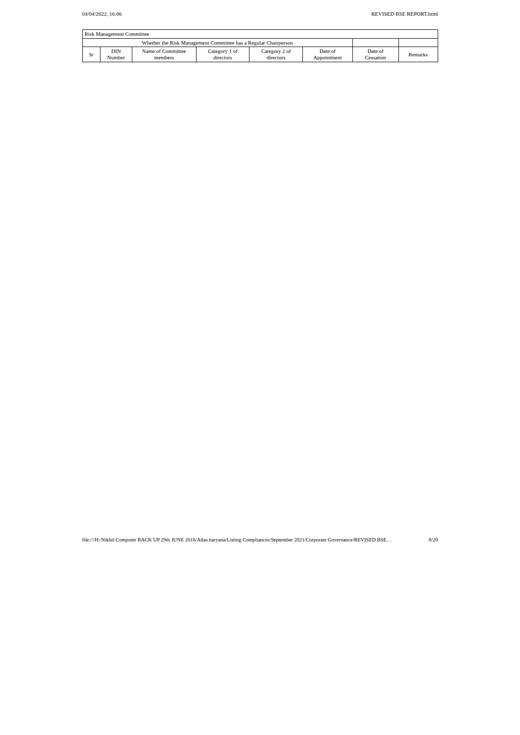04/04/2022, 16:06
REVISED BSE REPORT.html
| Risk Management Committee |
| Whether the Risk Management Committee has a Regular Chairperson | | |
| Sr | DIN Number | Name of Committee members | Category 1 of directors | Category 2 of directors | Date of Appointment | Date of Cessation | Remarks |
file:///H:/Nikhil Computer BACK UP 29th JUNE 2016/Atlas haryana/Listing Compliances/September 2021/Corporate Governance/REVISED BSE…
8/20